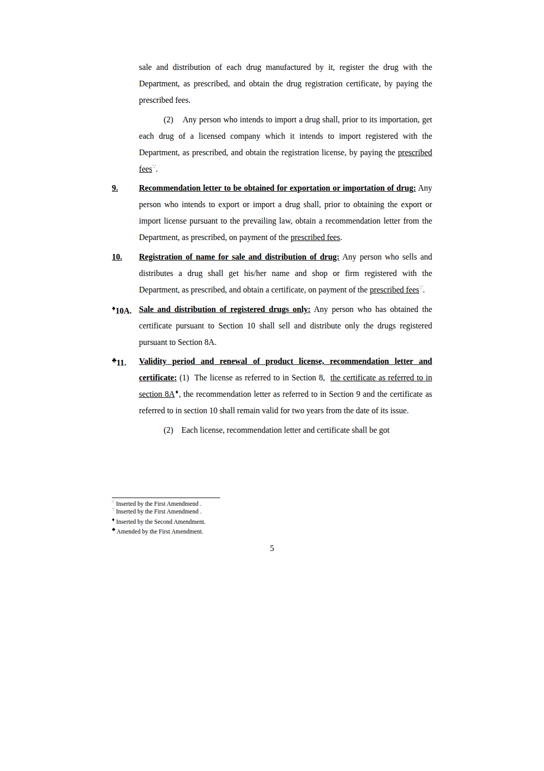sale and distribution of each drug manufactured by it, register the drug with the Department, as prescribed, and obtain the drug registration certificate, by paying the prescribed fees.
(2) Any person who intends to import a drug shall, prior to its importation, get each drug of a licensed company which it intends to import registered with the Department, as prescribed, and obtain the registration license, by paying the prescribed fees∵.
9.
Recommendation letter to be obtained for exportation or importation of drug: Any person who intends to export or import a drug shall, prior to obtaining the export or import license pursuant to the prevailing law, obtain a recommendation letter from the Department, as prescribed, on payment of the prescribed fees.
10.
Registration of name for sale and distribution of drug: Any person who sells and distributes a drug shall get his/her name and shop or firm registered with the Department, as prescribed, and obtain a certificate, on payment of the prescribed fees∵.
♦10A.
Sale and distribution of registered drugs only: Any person who has obtained the certificate pursuant to Section 10 shall sell and distribute only the drugs registered pursuant to Section 8A.
♣11.
Validity period and renewal of product license, recommendation letter and certificate: (1) The license as referred to in Section 8, the certificate as referred to in section 8A♦, the recommendation letter as referred to in Section 9 and the certificate as referred to in section 10 shall remain valid for two years from the date of its issue.
(2) Each license, recommendation letter and certificate shall be got
∵ Inserted by the First Amendmend .
∵ Inserted by the First Amendmend .
♦ Inserted by the Second Amendment.
♣ Amended by the First Amendment.
5